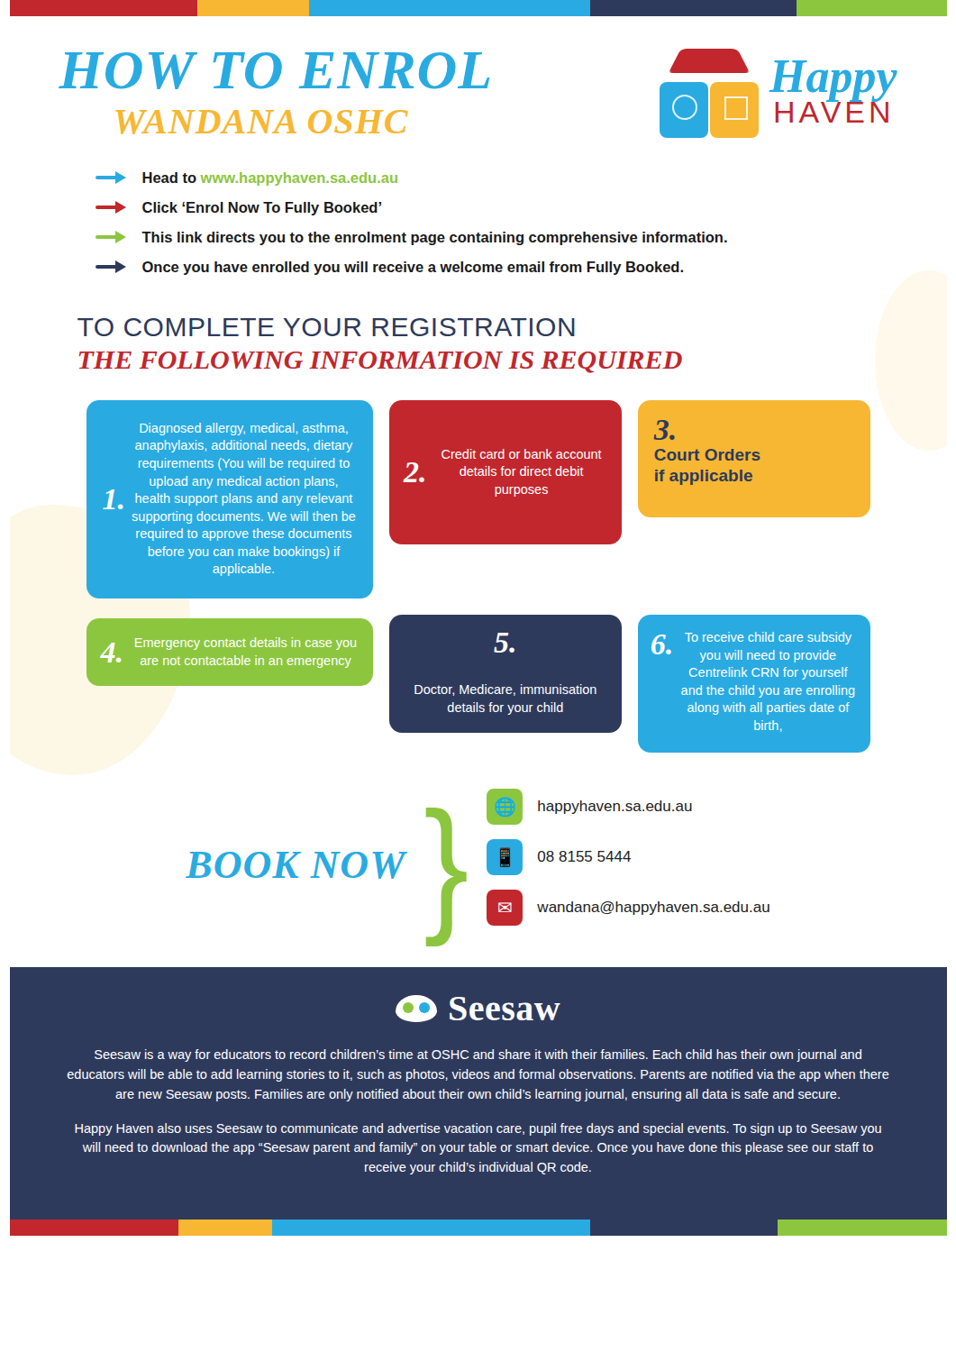How to Enrol
Wandana OSHC
Happy HAVEN
Head to www.happyhaven.sa.edu.au
Click ‘Enrol Now To Fully Booked’
This link directs you to the enrolment page containing comprehensive information.
Once you have enrolled you will receive a welcome email from Fully Booked.
TO COMPLETE YOUR REGISTRATION The following information is required
1. Diagnosed allergy, medical, asthma, anaphylaxis, additional needs, dietary requirements (You will be required to upload any medical action plans, health support plans and any relevant supporting documents. We will then be required to approve these documents before you can make bookings) if applicable.
2. Credit card or bank account details for direct debit purposes
3. Court Orders
if applicable
4. Emergency contact details in case you are not contactable in an emergency
5. Doctor, Medicare, immunisation details for your child
6. To receive child care subsidy you will need to provide Centrelink CRN for yourself and the child you are enrolling along with all parties date of birth,
Book Now }
🌐happyhaven.sa.edu.au
📱08 8155 5444
✉wandana@happyhaven.sa.edu.au
Seesaw
Seesaw is a way for educators to record children’s time at OSHC and share it with their families. Each child has their own journal and educators will be able to add learning stories to it, such as photos, videos and formal observations. Parents are notified via the app when there are new Seesaw posts. Families are only notified about their own child’s learning journal, ensuring all data is safe and secure.
Happy Haven also uses Seesaw to communicate and advertise vacation care, pupil free days and special events. To sign up to Seesaw you will need to download the app “Seesaw parent and family” on your table or smart device. Once you have done this please see our staff to receive your child’s individual QR code.